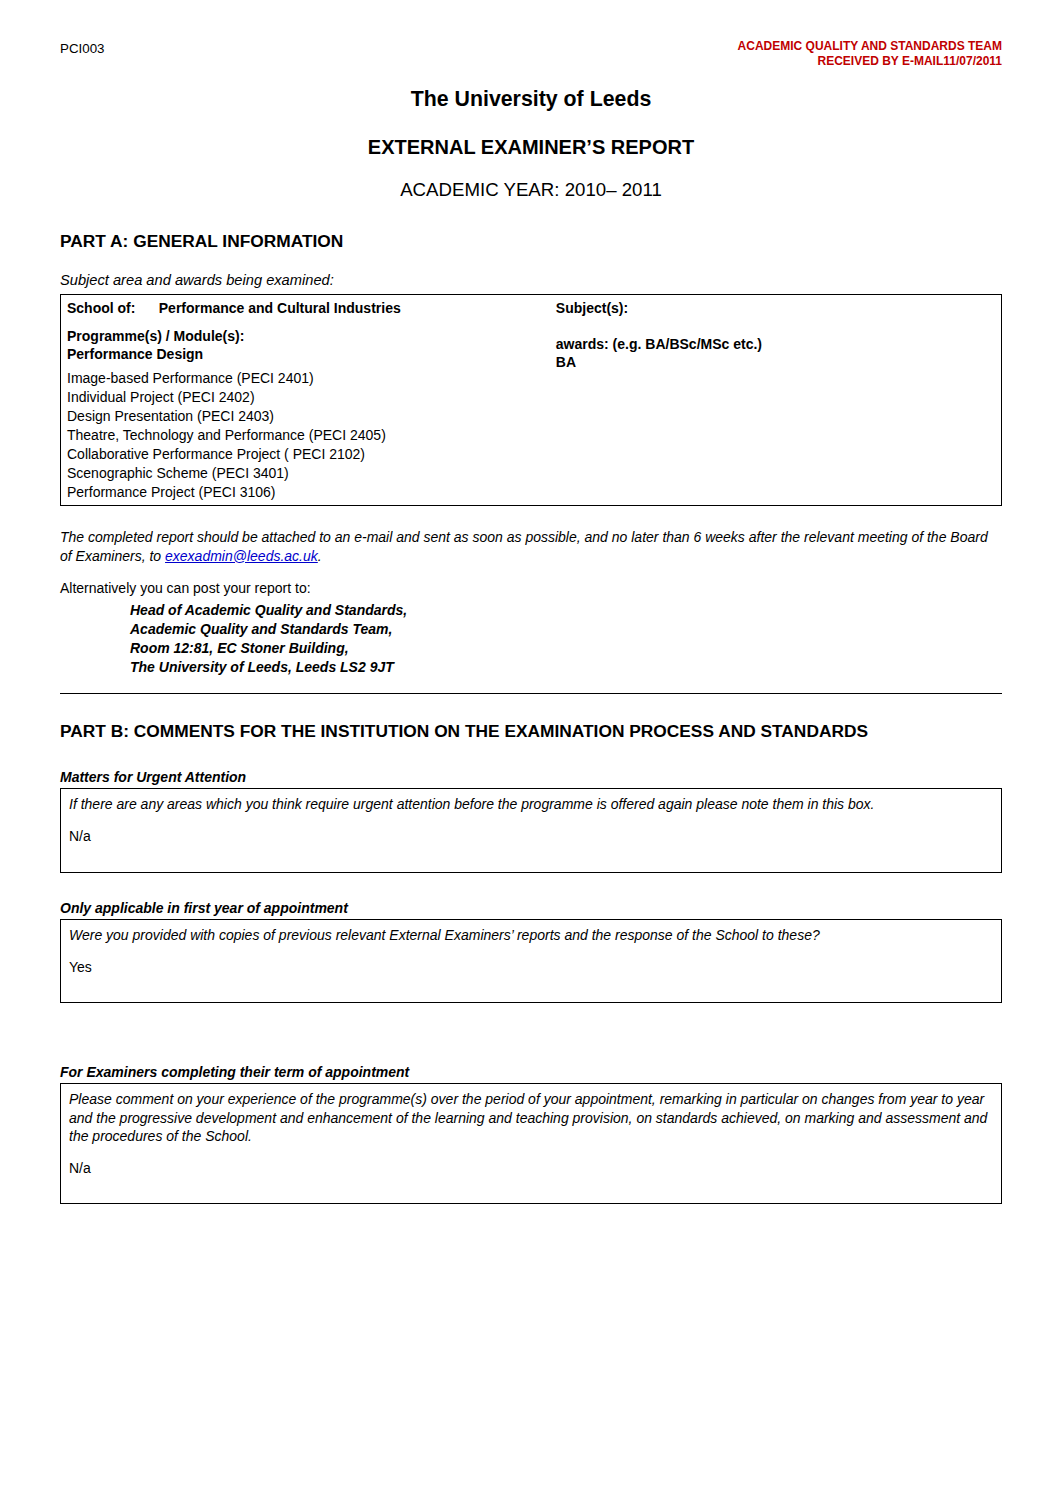PCI003
ACADEMIC QUALITY AND STANDARDS TEAM
RECEIVED BY E-MAIL11/07/2011
The University of Leeds
EXTERNAL EXAMINER’S REPORT
ACADEMIC YEAR: 2010– 2011
PART A: GENERAL INFORMATION
Subject area and awards being examined:
| School of: Performance and Cultural Industries Programme(s) / Module(s): Performance Design Image-based Performance (PECI 2401) Individual Project (PECI 2402) Design Presentation (PECI 2403) Theatre, Technology and Performance (PECI 2405) Collaborative Performance Project ( PECI 2102) Scenographic Scheme (PECI 3401) Performance Project (PECI 3106) | Subject(s): awards: (e.g. BA/BSc/MSc etc.) BA |
The completed report should be attached to an e-mail and sent as soon as possible, and no later than 6 weeks after the relevant meeting of the Board of Examiners, to exexadmin@leeds.ac.uk.
Alternatively you can post your report to:
Head of Academic Quality and Standards,
Academic Quality and Standards Team,
Room 12:81, EC Stoner Building,
The University of Leeds, Leeds LS2 9JT
PART B: COMMENTS FOR THE INSTITUTION ON THE EXAMINATION PROCESS AND STANDARDS
Matters for Urgent Attention
If there are any areas which you think require urgent attention before the programme is offered again please note them in this box.
N/a
Only applicable in first year of appointment
Were you provided with copies of previous relevant External Examiners’ reports and the response of the School to these?
Yes
For Examiners completing their term of appointment
Please comment on your experience of the programme(s) over the period of your appointment, remarking in particular on changes from year to year and the progressive development and enhancement of the learning and teaching provision, on standards achieved, on marking and assessment and the procedures of the School.
N/a